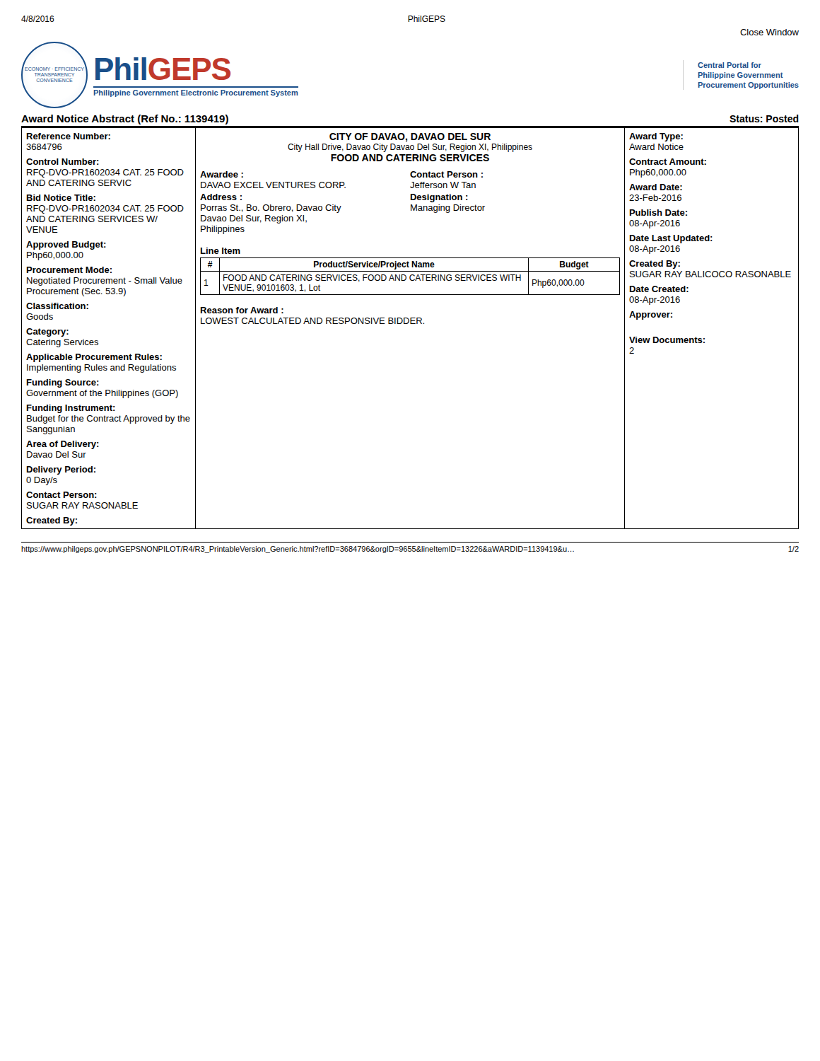4/8/2016 PhilGEPS
Close Window
ECONOMY · EFFICIENCY
TRANSPARENCY
CONVENIENCE
PhilGEPS
Philippine Government Electronic Procurement System
Central Portal for
Philippine Government
Procurement Opportunities
Award Notice Abstract (Ref No.: 1139419)
Status: Posted
| Reference Number: 3684796 Control Number: RFQ-DVO-PR1602034 CAT. 25 FOOD AND CATERING SERVIC Bid Notice Title: RFQ-DVO-PR1602034 CAT. 25 FOOD AND CATERING SERVICES W/ VENUE Approved Budget: Php60,000.00 Procurement Mode: Negotiated Procurement - Small Value Procurement (Sec. 53.9) Classification: Goods Category: Catering Services Applicable Procurement Rules: Implementing Rules and Regulations Funding Source: Government of the Philippines (GOP) Funding Instrument: Budget for the Contract Approved by the Sanggunian Area of Delivery: Davao Del Sur Delivery Period: 0 Day/s Contact Person: SUGAR RAY RASONABLE Created By: | CITY OF DAVAO, DAVAO DEL SUR City Hall Drive, Davao City Davao Del Sur, Region XI, Philippines FOOD AND CATERING SERVICES Awardee : DAVAO EXCEL VENTURES CORP. Address : Porras St., Bo. Obrero, Davao City Davao Del Sur, Region XI, Philippines Contact Person : Jefferson W Tan Designation : Managing Director Line Item / # / Product/Service/Project Name / Budget / / --- / --- / --- / / 1 / FOOD AND CATERING SERVICES, FOOD AND CATERING SERVICES WITH VENUE, 90101603, 1, Lot / Php60,000.00 / Reason for Award : LOWEST CALCULATED AND RESPONSIVE BIDDER. | Award Type: Award Notice Contract Amount: Php60,000.00 Award Date: 23-Feb-2016 Publish Date: 08-Apr-2016 Date Last Updated: 08-Apr-2016 Created By: SUGAR RAY BALICOCO RASONABLE Date Created: 08-Apr-2016 Approver: View Documents: 2 |
https://www.philgeps.gov.ph/GEPSNONPILOT/R4/R3_PrintableVersion_Generic.html?refID=3684796&orgID=9655&lineItemID=13226&aWARDID=1139419&u… 1/2